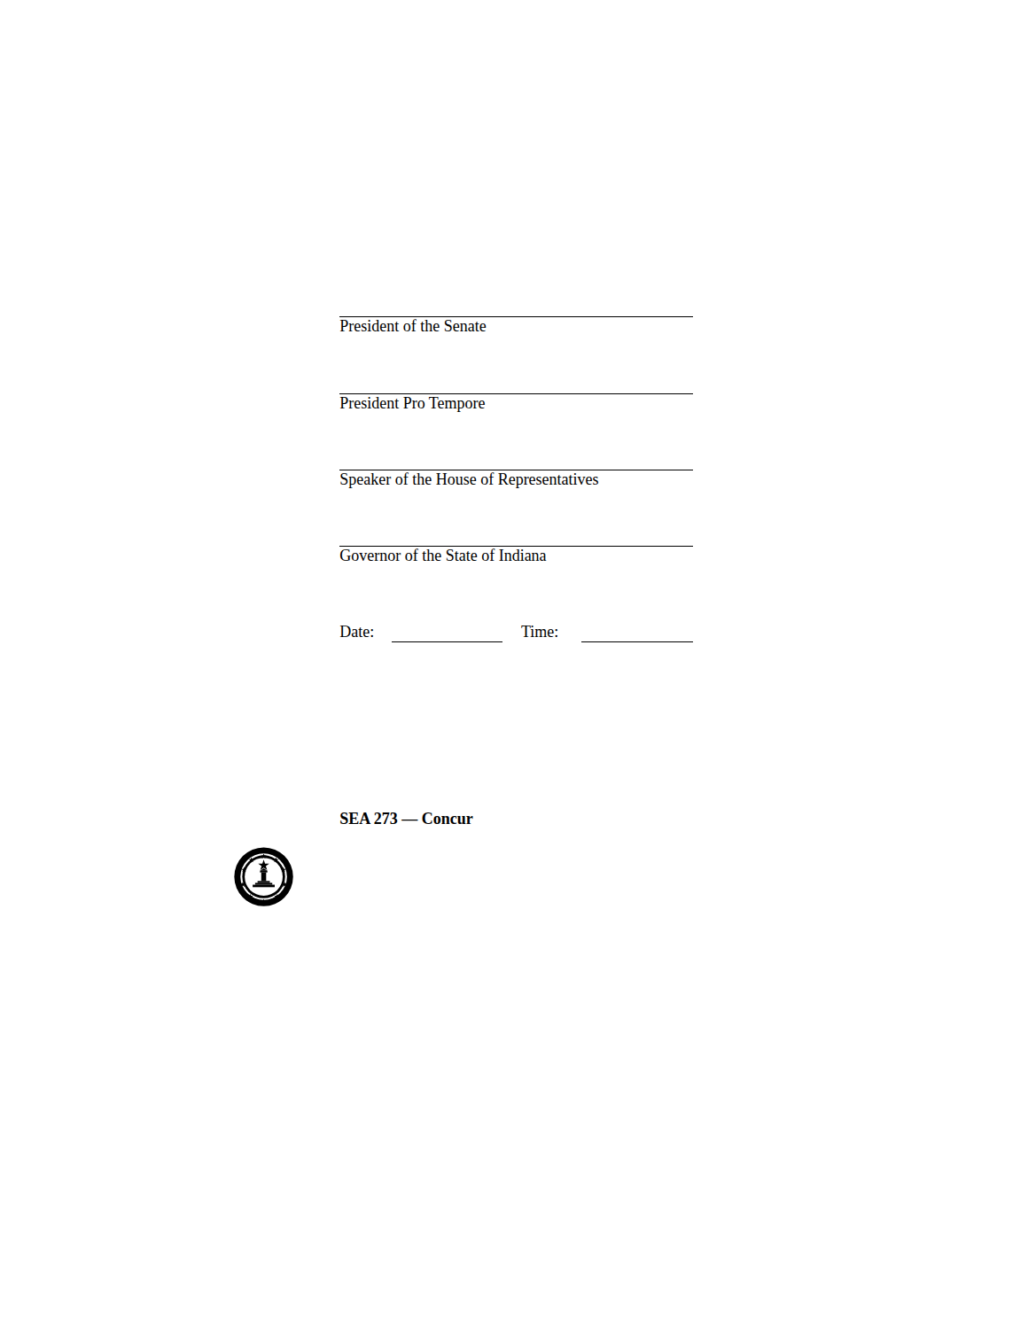President of the Senate
President Pro Tempore
Speaker of the House of Representatives
Governor of the State of Indiana
| Date: | | | Time: | |
SEA 273 — Concur